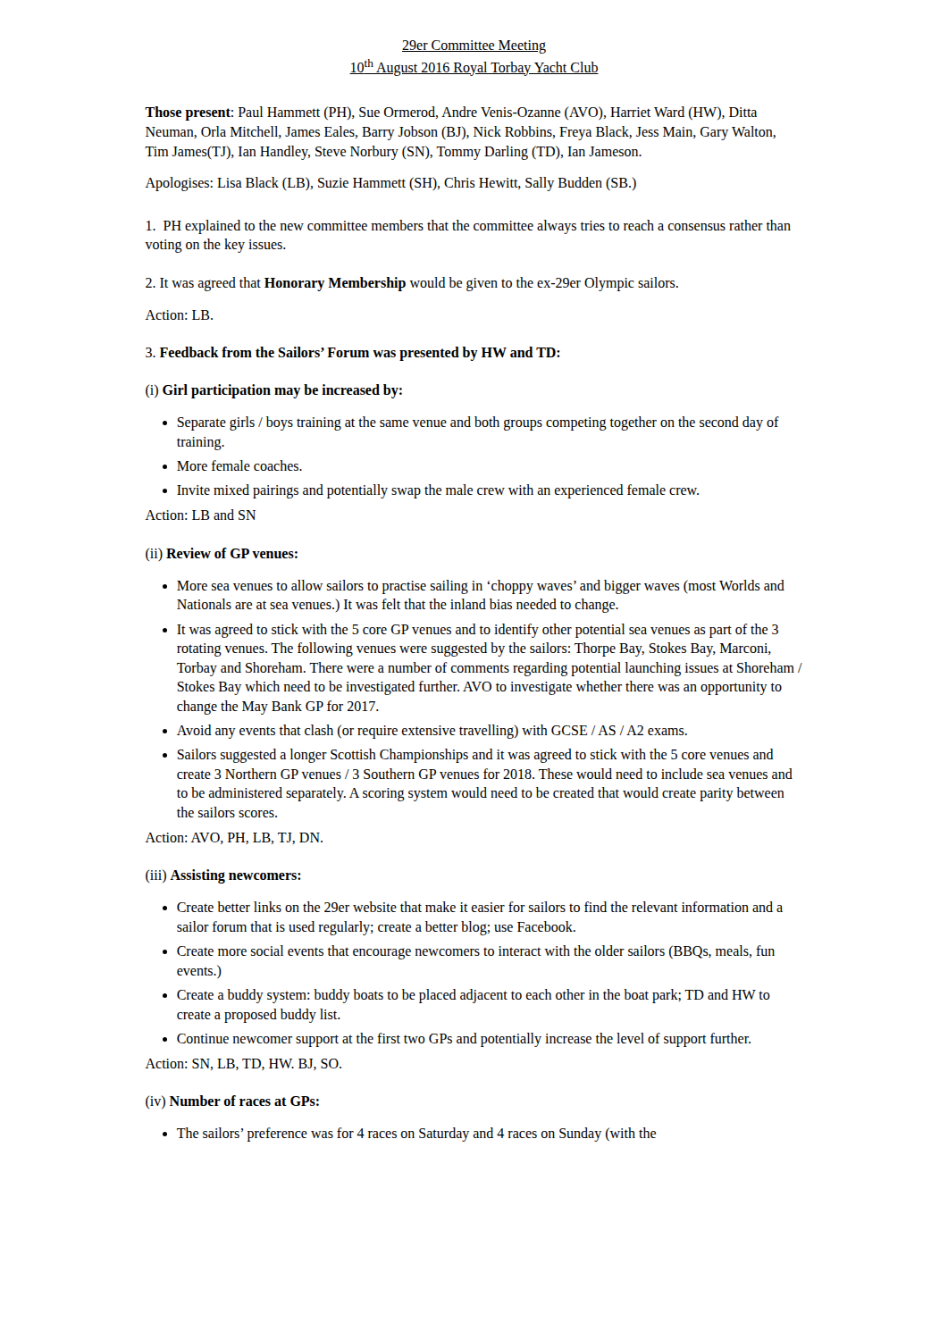29er Committee Meeting
10th August 2016 Royal Torbay Yacht Club
Those present: Paul Hammett (PH), Sue Ormerod, Andre Venis-Ozanne (AVO), Harriet Ward (HW), Ditta Neuman, Orla Mitchell, James Eales, Barry Jobson (BJ), Nick Robbins, Freya Black, Jess Main, Gary Walton, Tim James(TJ), Ian Handley, Steve Norbury (SN), Tommy Darling (TD), Ian Jameson.
Apologises: Lisa Black (LB), Suzie Hammett (SH), Chris Hewitt, Sally Budden (SB.)
1. PH explained to the new committee members that the committee always tries to reach a consensus rather than voting on the key issues.
2. It was agreed that Honorary Membership would be given to the ex-29er Olympic sailors.
Action: LB.
3. Feedback from the Sailors’ Forum was presented by HW and TD:
(i) Girl participation may be increased by:
Separate girls / boys training at the same venue and both groups competing together on the second day of training.
More female coaches.
Invite mixed pairings and potentially swap the male crew with an experienced female crew.
Action: LB and SN
(ii) Review of GP venues:
More sea venues to allow sailors to practise sailing in ‘choppy waves’ and bigger waves (most Worlds and Nationals are at sea venues.) It was felt that the inland bias needed to change.
It was agreed to stick with the 5 core GP venues and to identify other potential sea venues as part of the 3 rotating venues. The following venues were suggested by the sailors: Thorpe Bay, Stokes Bay, Marconi, Torbay and Shoreham. There were a number of comments regarding potential launching issues at Shoreham / Stokes Bay which need to be investigated further. AVO to investigate whether there was an opportunity to change the May Bank GP for 2017.
Avoid any events that clash (or require extensive travelling) with GCSE / AS / A2 exams.
Sailors suggested a longer Scottish Championships and it was agreed to stick with the 5 core venues and create 3 Northern GP venues / 3 Southern GP venues for 2018. These would need to include sea venues and to be administered separately. A scoring system would need to be created that would create parity between the sailors scores.
Action: AVO, PH, LB, TJ, DN.
(iii) Assisting newcomers:
Create better links on the 29er website that make it easier for sailors to find the relevant information and a sailor forum that is used regularly; create a better blog; use Facebook.
Create more social events that encourage newcomers to interact with the older sailors (BBQs, meals, fun events.)
Create a buddy system: buddy boats to be placed adjacent to each other in the boat park; TD and HW to create a proposed buddy list.
Continue newcomer support at the first two GPs and potentially increase the level of support further.
Action: SN, LB, TD, HW. BJ, SO.
(iv) Number of races at GPs:
The sailors’ preference was for 4 races on Saturday and 4 races on Sunday (with the